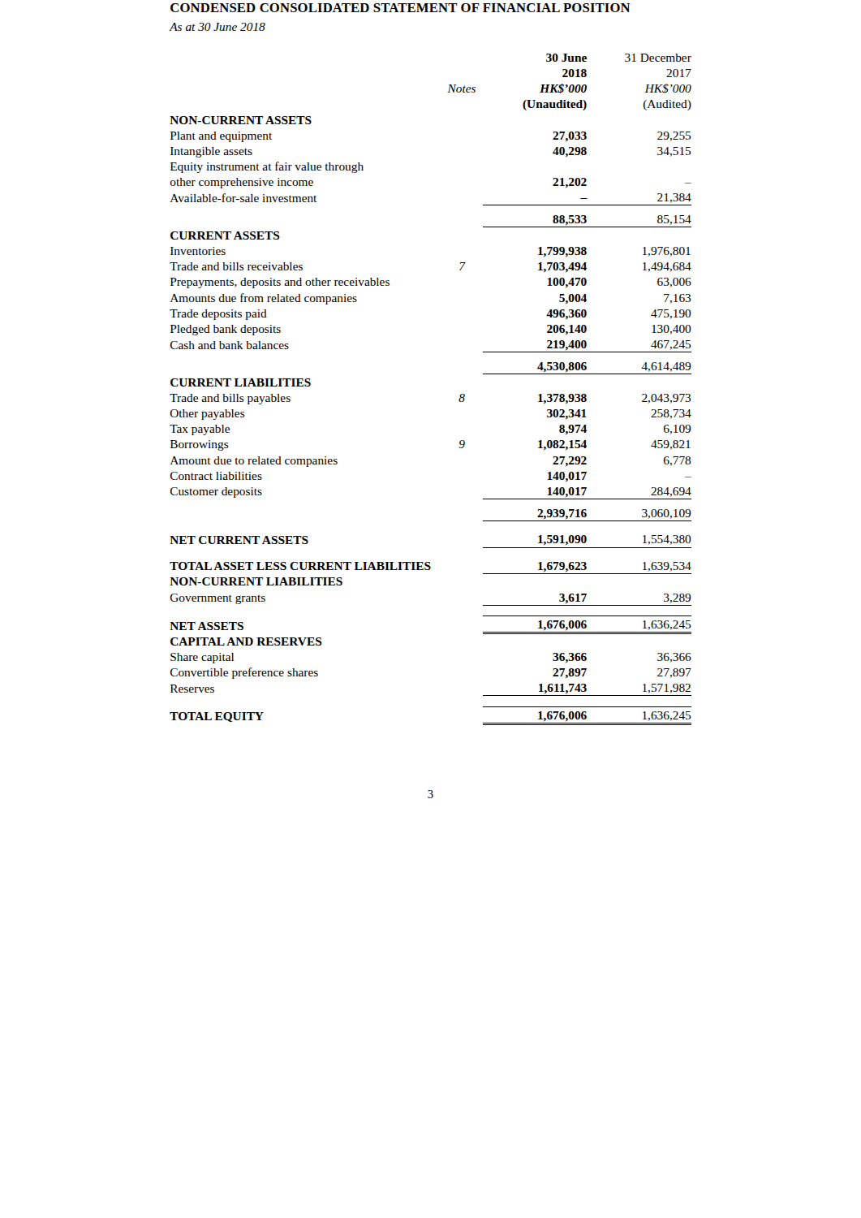CONDENSED CONSOLIDATED STATEMENT OF FINANCIAL POSITION
As at 30 June 2018
| | | 30 June | 31 December |
| | | 2018 | 2017 |
| | Notes | HK$’000 | HK$’000 |
| | | (Unaudited) | (Audited) |
| NON-CURRENT ASSETS | | | |
| Plant and equipment | | 27,033 | 29,255 |
| Intangible assets | | 40,298 | 34,515 |
| Equity instrument at fair value through | | | |
| other comprehensive income | | 21,202 | – |
| Available-for-sale investment | | – | 21,384 |
| | | 88,533 | 85,154 |
| CURRENT ASSETS | | | |
| Inventories | | 1,799,938 | 1,976,801 |
| Trade and bills receivables | 7 | 1,703,494 | 1,494,684 |
| Prepayments, deposits and other receivables | | 100,470 | 63,006 |
| Amounts due from related companies | | 5,004 | 7,163 |
| Trade deposits paid | | 496,360 | 475,190 |
| Pledged bank deposits | | 206,140 | 130,400 |
| Cash and bank balances | | 219,400 | 467,245 |
| | | 4,530,806 | 4,614,489 |
| CURRENT LIABILITIES | | | |
| Trade and bills payables | 8 | 1,378,938 | 2,043,973 |
| Other payables | | 302,341 | 258,734 |
| Tax payable | | 8,974 | 6,109 |
| Borrowings | 9 | 1,082,154 | 459,821 |
| Amount due to related companies | | 27,292 | 6,778 |
| Contract liabilities | | 140,017 | – |
| Customer deposits | | 140,017 | 284,694 |
| | | 2,939,716 | 3,060,109 |
| NET CURRENT ASSETS | | 1,591,090 | 1,554,380 |
| TOTAL ASSET LESS CURRENT LIABILITIES | | 1,679,623 | 1,639,534 |
| NON-CURRENT LIABILITIES | | | |
| Government grants | | 3,617 | 3,289 |
| NET ASSETS | | 1,676,006 | 1,636,245 |
| CAPITAL AND RESERVES | | | |
| Share capital | | 36,366 | 36,366 |
| Convertible preference shares | | 27,897 | 27,897 |
| Reserves | | 1,611,743 | 1,571,982 |
| TOTAL EQUITY | | 1,676,006 | 1,636,245 |
3